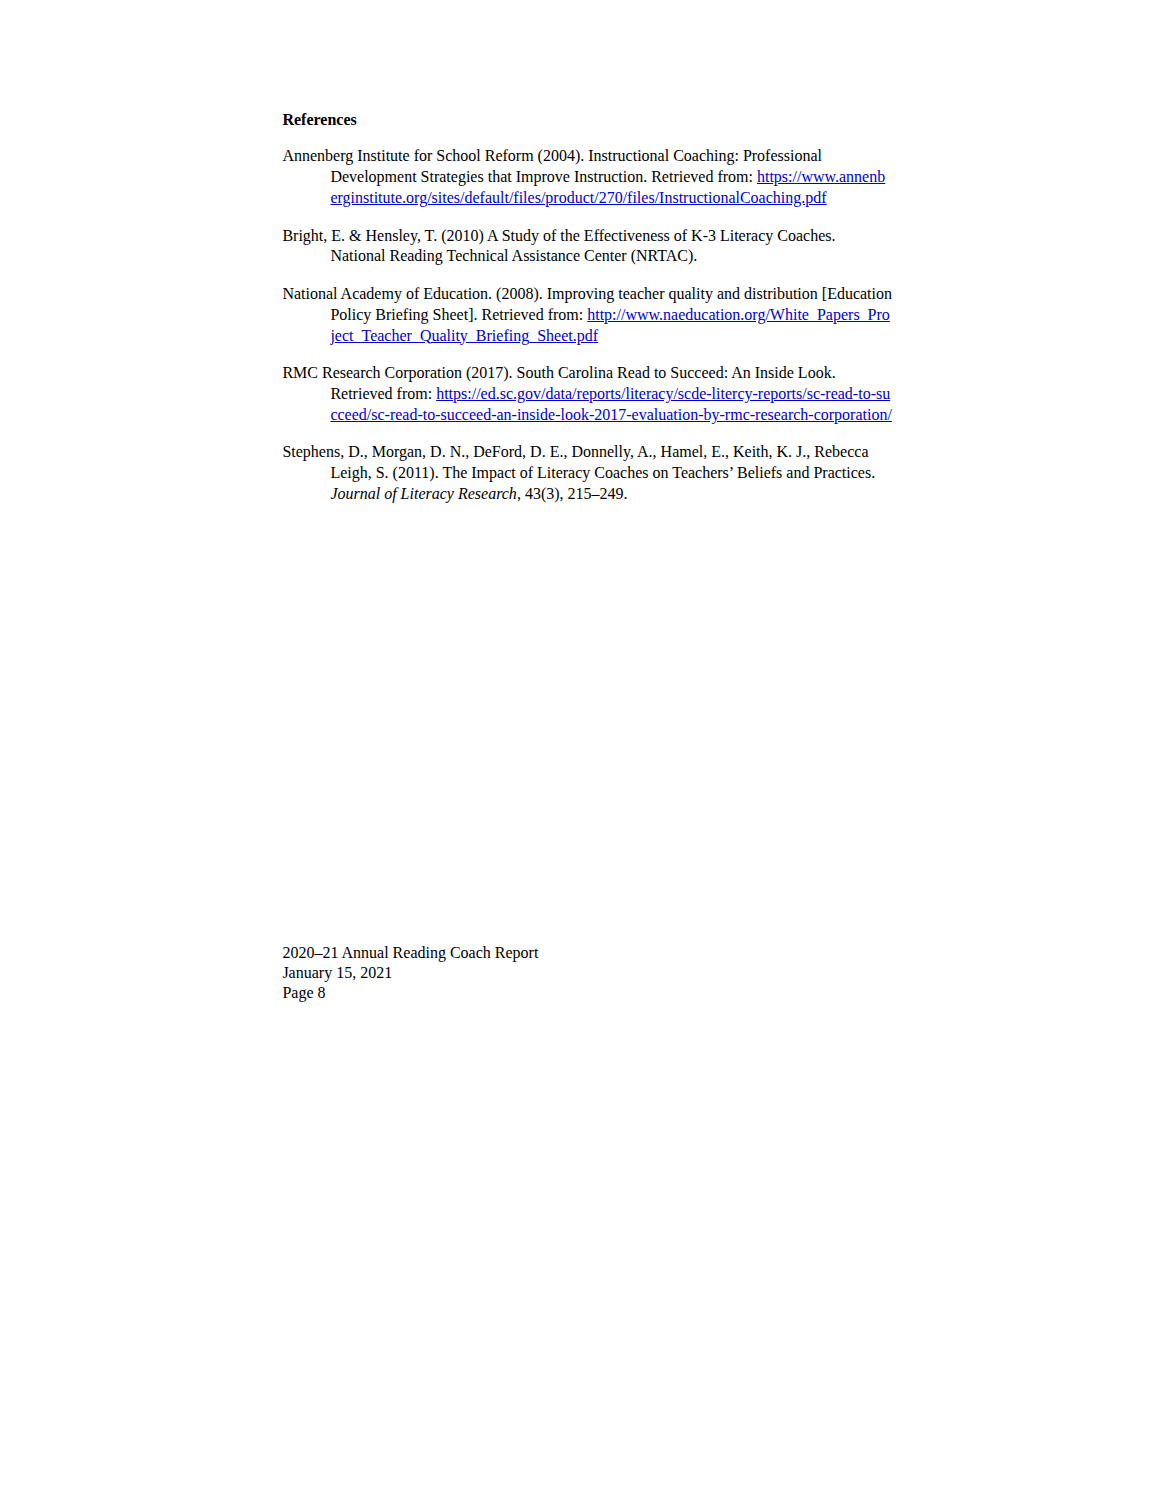References
Annenberg Institute for School Reform (2004). Instructional Coaching: Professional Development Strategies that Improve Instruction. Retrieved from: https://www.annenberginstitute.org/sites/default/files/product/270/files/InstructionalCoaching.pdf
Bright, E. & Hensley, T. (2010) A Study of the Effectiveness of K-3 Literacy Coaches. National Reading Technical Assistance Center (NRTAC).
National Academy of Education. (2008). Improving teacher quality and distribution [Education Policy Briefing Sheet]. Retrieved from: http://www.naeducation.org/White_Papers_Project_Teacher_Quality_Briefing_Sheet.pdf
RMC Research Corporation (2017). South Carolina Read to Succeed: An Inside Look. Retrieved from: https://ed.sc.gov/data/reports/literacy/scde-litercy-reports/sc-read-to-succeed/sc-read-to-succeed-an-inside-look-2017-evaluation-by-rmc-research-corporation/
Stephens, D., Morgan, D. N., DeFord, D. E., Donnelly, A., Hamel, E., Keith, K. J., Rebecca Leigh, S. (2011). The Impact of Literacy Coaches on Teachers’ Beliefs and Practices. Journal of Literacy Research, 43(3), 215–249.
2020–21 Annual Reading Coach Report
January 15, 2021
Page 8